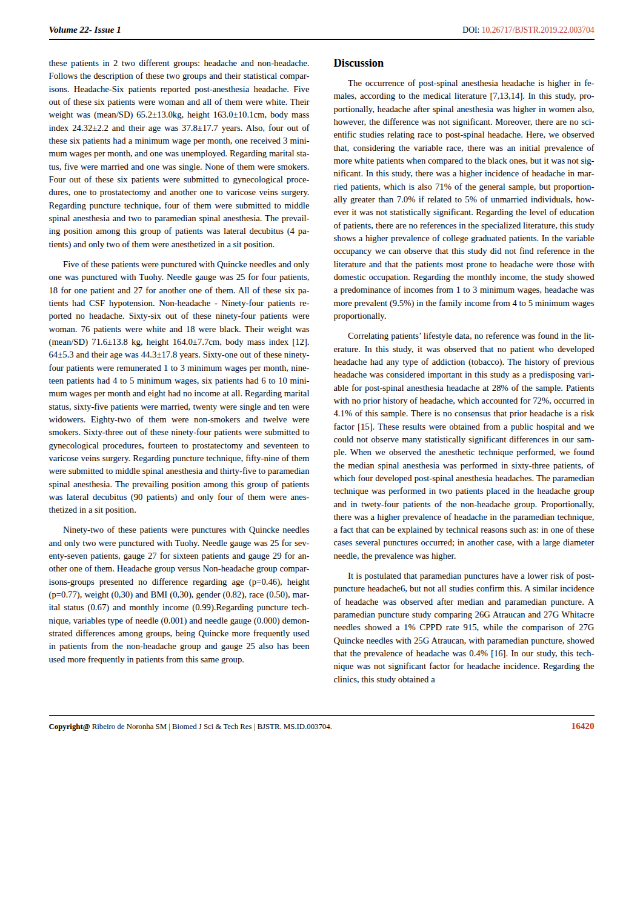Volume 22- Issue 1
DOI: 10.26717/BJSTR.2019.22.003704
these patients in 2 two different groups: headache and non-headache. Follows the description of these two groups and their statistical comparisons. Headache-Six patients reported post-anesthesia headache. Five out of these six patients were woman and all of them were white. Their weight was (mean/SD) 65.2±13.0kg, height 163.0±10.1cm, body mass index 24.32±2.2 and their age was 37.8±17.7 years. Also, four out of these six patients had a minimum wage per month, one received 3 minimum wages per month, and one was unemployed. Regarding marital status, five were married and one was single. None of them were smokers. Four out of these six patients were submitted to gynecological procedures, one to prostatectomy and another one to varicose veins surgery. Regarding puncture technique, four of them were submitted to middle spinal anesthesia and two to paramedian spinal anesthesia. The prevailing position among this group of patients was lateral decubitus (4 patients) and only two of them were anesthetized in a sit position.
Five of these patients were punctured with Quincke needles and only one was punctured with Tuohy. Needle gauge was 25 for four patients, 18 for one patient and 27 for another one of them. All of these six patients had CSF hypotension. Non-headache - Ninety-four patients reported no headache. Sixty-six out of these ninety-four patients were woman. 76 patients were white and 18 were black. Their weight was (mean/SD) 71.6±13.8 kg, height 164.0±7.7cm, body mass index [12]. 64±5.3 and their age was 44.3±17.8 years. Sixty-one out of these ninety-four patients were remunerated 1 to 3 minimum wages per month, nineteen patients had 4 to 5 minimum wages, six patients had 6 to 10 minimum wages per month and eight had no income at all. Regarding marital status, sixty-five patients were married, twenty were single and ten were widowers. Eighty-two of them were non-smokers and twelve were smokers. Sixty-three out of these ninety-four patients were submitted to gynecological procedures, fourteen to prostatectomy and seventeen to varicose veins surgery. Regarding puncture technique, fifty-nine of them were submitted to middle spinal anesthesia and thirty-five to paramedian spinal anesthesia. The prevailing position among this group of patients was lateral decubitus (90 patients) and only four of them were anesthetized in a sit position.
Ninety-two of these patients were punctures with Quincke needles and only two were punctured with Tuohy. Needle gauge was 25 for seventy-seven patients, gauge 27 for sixteen patients and gauge 29 for another one of them. Headache group versus Non-headache group comparisons-groups presented no difference regarding age (p=0.46), height (p=0.77), weight (0,30) and BMI (0,30), gender (0.82), race (0.50), marital status (0.67) and monthly income (0.99).Regarding puncture technique, variables type of needle (0.001) and needle gauge (0.000) demonstrated differences among groups, being Quincke more frequently used in patients from the non-headache group and gauge 25 also has been used more frequently in patients from this same group.
Discussion
The occurrence of post-spinal anesthesia headache is higher in females, according to the medical literature [7,13,14]. In this study, proportionally, headache after spinal anesthesia was higher in women also, however, the difference was not significant. Moreover, there are no scientific studies relating race to post-spinal headache. Here, we observed that, considering the variable race, there was an initial prevalence of more white patients when compared to the black ones, but it was not significant. In this study, there was a higher incidence of headache in married patients, which is also 71% of the general sample, but proportionally greater than 7.0% if related to 5% of unmarried individuals, however it was not statistically significant. Regarding the level of education of patients, there are no references in the specialized literature, this study shows a higher prevalence of college graduated patients. In the variable occupancy we can observe that this study did not find reference in the literature and that the patients most prone to headache were those with domestic occupation. Regarding the monthly income, the study showed a predominance of incomes from 1 to 3 minimum wages, headache was more prevalent (9.5%) in the family income from 4 to 5 minimum wages proportionally.
Correlating patients’ lifestyle data, no reference was found in the literature. In this study, it was observed that no patient who developed headache had any type of addiction (tobacco). The history of previous headache was considered important in this study as a predisposing variable for post-spinal anesthesia headache at 28% of the sample. Patients with no prior history of headache, which accounted for 72%, occurred in 4.1% of this sample. There is no consensus that prior headache is a risk factor [15]. These results were obtained from a public hospital and we could not observe many statistically significant differences in our sample. When we observed the anesthetic technique performed, we found the median spinal anesthesia was performed in sixty-three patients, of which four developed post-spinal anesthesia headaches. The paramedian technique was performed in two patients placed in the headache group and in twety-four patients of the non-headache group. Proportionally, there was a higher prevalence of headache in the paramedian technique, a fact that can be explained by technical reasons such as: in one of these cases several punctures occurred; in another case, with a large diameter needle, the prevalence was higher.
It is postulated that paramedian punctures have a lower risk of post-puncture headache6, but not all studies confirm this. A similar incidence of headache was observed after median and paramedian puncture. A paramedian puncture study comparing 26G Atraucan and 27G Whitacre needles showed a 1% CPPD rate 915, while the comparison of 27G Quincke needles with 25G Atraucan, with paramedian puncture, showed that the prevalence of headache was 0.4% [16]. In our study, this technique was not significant factor for headache incidence. Regarding the clinics, this study obtained a
Copyright@ Ribeiro de Noronha SM | Biomed J Sci & Tech Res | BJSTR. MS.ID.003704.
16420